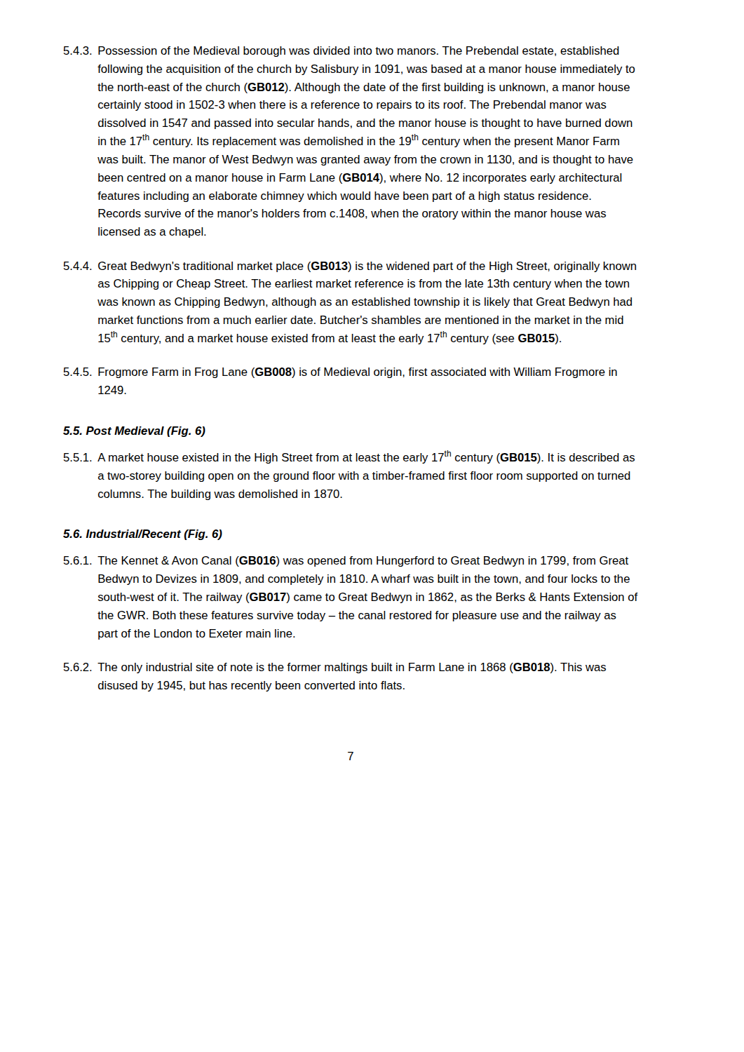5.4.3. Possession of the Medieval borough was divided into two manors. The Prebendal estate, established following the acquisition of the church by Salisbury in 1091, was based at a manor house immediately to the north-east of the church (GB012). Although the date of the first building is unknown, a manor house certainly stood in 1502-3 when there is a reference to repairs to its roof. The Prebendal manor was dissolved in 1547 and passed into secular hands, and the manor house is thought to have burned down in the 17th century. Its replacement was demolished in the 19th century when the present Manor Farm was built. The manor of West Bedwyn was granted away from the crown in 1130, and is thought to have been centred on a manor house in Farm Lane (GB014), where No. 12 incorporates early architectural features including an elaborate chimney which would have been part of a high status residence. Records survive of the manor's holders from c.1408, when the oratory within the manor house was licensed as a chapel.
5.4.4. Great Bedwyn's traditional market place (GB013) is the widened part of the High Street, originally known as Chipping or Cheap Street. The earliest market reference is from the late 13th century when the town was known as Chipping Bedwyn, although as an established township it is likely that Great Bedwyn had market functions from a much earlier date. Butcher's shambles are mentioned in the market in the mid 15th century, and a market house existed from at least the early 17th century (see GB015).
5.4.5. Frogmore Farm in Frog Lane (GB008) is of Medieval origin, first associated with William Frogmore in 1249.
5.5. Post Medieval (Fig. 6)
5.5.1. A market house existed in the High Street from at least the early 17th century (GB015). It is described as a two-storey building open on the ground floor with a timber-framed first floor room supported on turned columns. The building was demolished in 1870.
5.6. Industrial/Recent (Fig. 6)
5.6.1. The Kennet & Avon Canal (GB016) was opened from Hungerford to Great Bedwyn in 1799, from Great Bedwyn to Devizes in 1809, and completely in 1810. A wharf was built in the town, and four locks to the south-west of it. The railway (GB017) came to Great Bedwyn in 1862, as the Berks & Hants Extension of the GWR. Both these features survive today – the canal restored for pleasure use and the railway as part of the London to Exeter main line.
5.6.2. The only industrial site of note is the former maltings built in Farm Lane in 1868 (GB018). This was disused by 1945, but has recently been converted into flats.
7